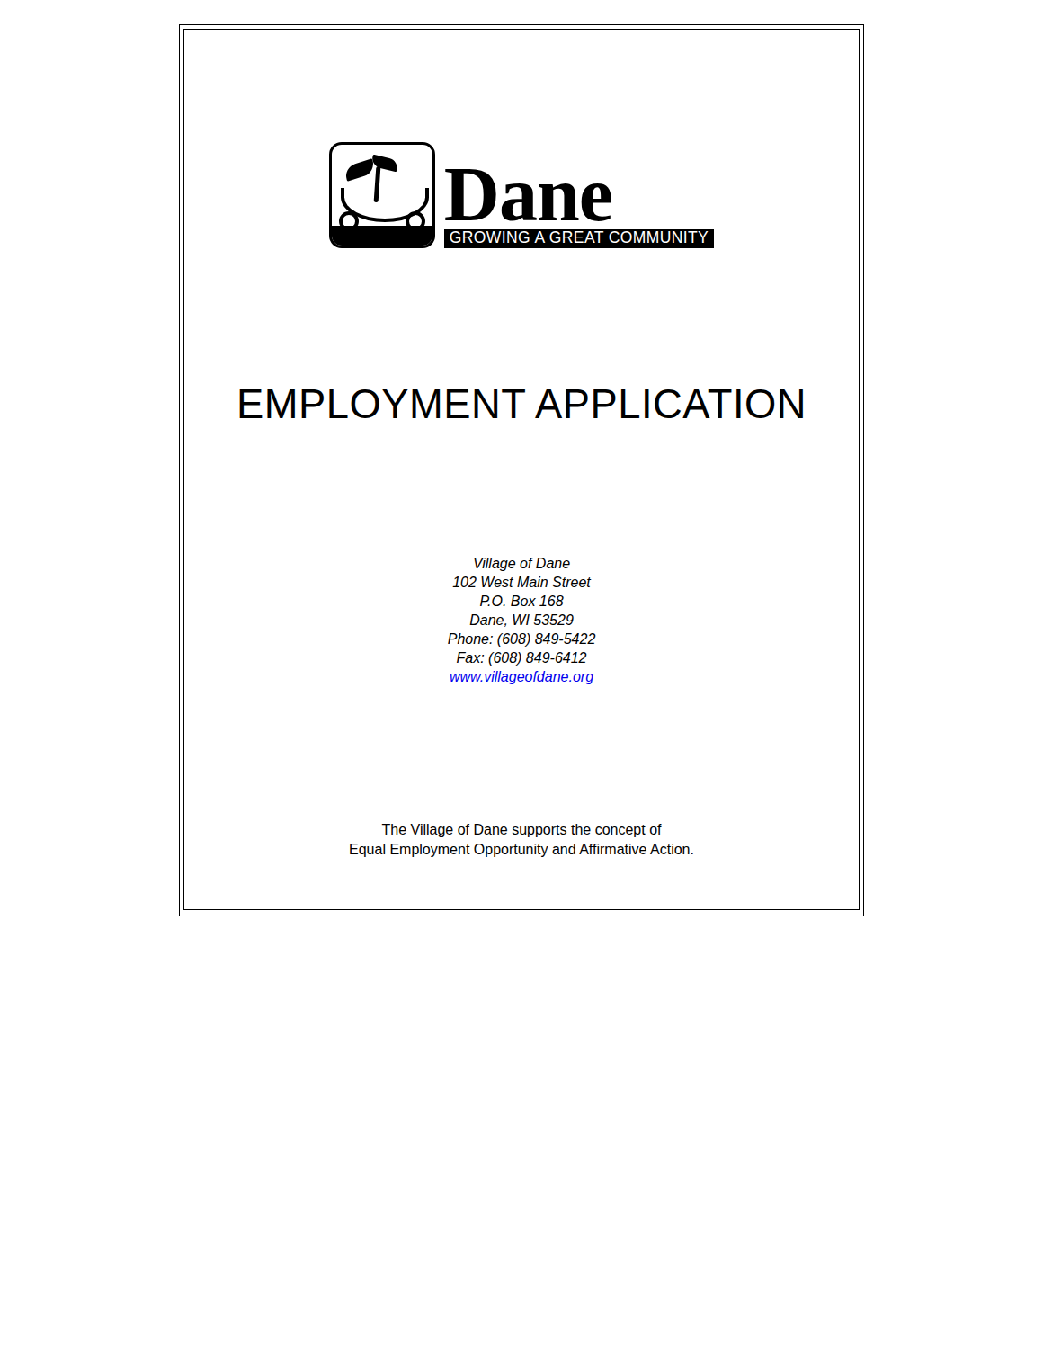Dane
GROWING A GREAT COMMUNITY
EMPLOYMENT APPLICATION
Village of Dane
102 West Main Street
P.O. Box 168
Dane, WI 53529
Phone: (608) 849-5422
Fax: (608) 849-6412
www.villageofdane.org
The Village of Dane supports the concept of
Equal Employment Opportunity and Affirmative Action.